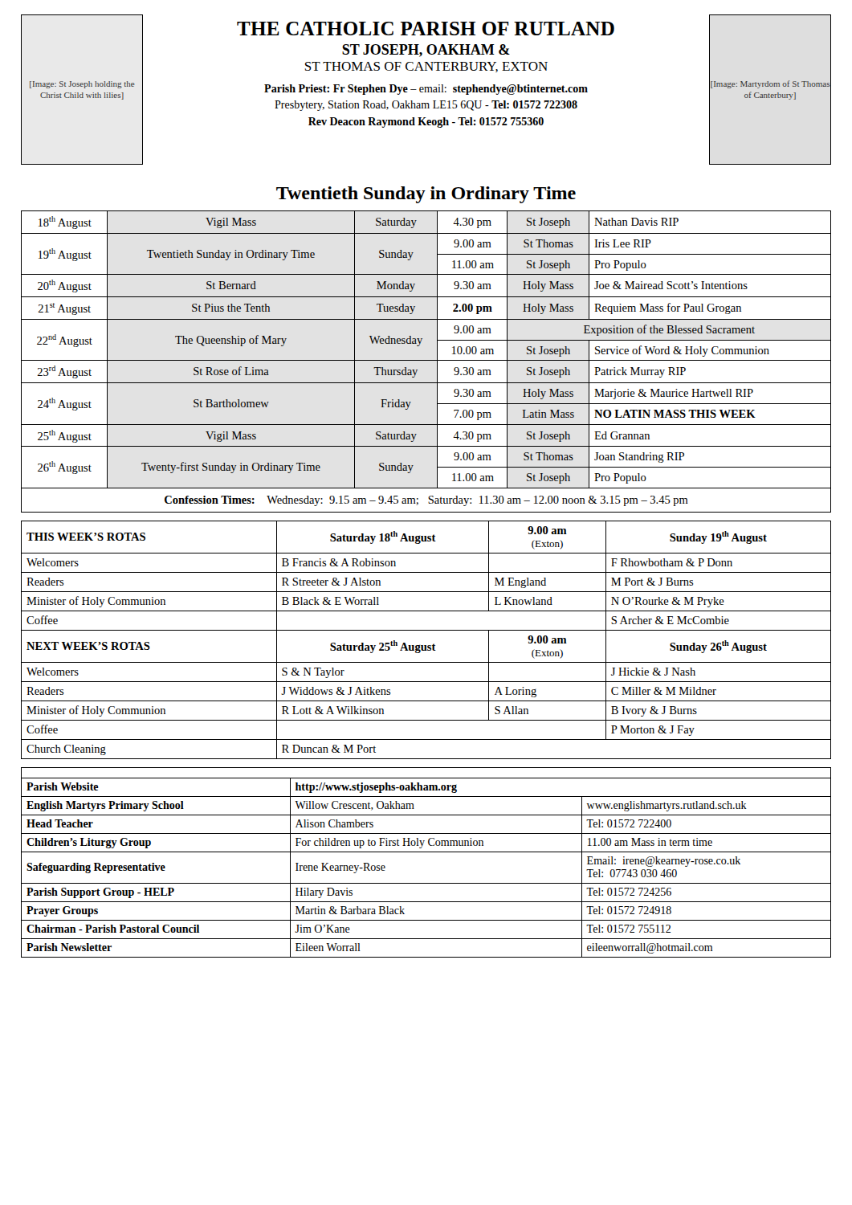[Image: St Joseph holding the Christ Child with lilies]
THE CATHOLIC PARISH OF RUTLAND
ST JOSEPH, OAKHAM &
ST THOMAS OF CANTERBURY, EXTON
Parish Priest: Fr Stephen Dye – email: stephendye@btinternet.com
Presbytery, Station Road, Oakham LE15 6QU - Tel: 01572 722308
Rev Deacon Raymond Keogh - Tel: 01572 755360
[Image: Martyrdom of St Thomas of Canterbury]
Twentieth Sunday in Ordinary Time
| 18 th August | Vigil Mass | Saturday | 4.30 pm | St Joseph | Nathan Davis RIP |
| 19 th August | Twentieth Sunday in Ordinary Time | Sunday | 9.00 am | St Thomas | Iris Lee RIP |
| 11.00 am | St Joseph | Pro Populo |
| 20 th August | St Bernard | Monday | 9.30 am | Holy Mass | Joe & Mairead Scott’s Intentions |
| 21 st August | St Pius the Tenth | Tuesday | 2.00 pm | Holy Mass | Requiem Mass for Paul Grogan |
| 22 nd August | The Queenship of Mary | Wednesday | 9.00 am | Exposition of the Blessed Sacrament |
| 10.00 am | St Joseph | Service of Word & Holy Communion |
| 23 rd August | St Rose of Lima | Thursday | 9.30 am | St Joseph | Patrick Murray RIP |
| 24 th August | St Bartholomew | Friday | 9.30 am | Holy Mass | Marjorie & Maurice Hartwell RIP |
| 7.00 pm | Latin Mass | NO LATIN MASS THIS WEEK |
| 25 th August | Vigil Mass | Saturday | 4.30 pm | St Joseph | Ed Grannan |
| 26 th August | Twenty-first Sunday in Ordinary Time | Sunday | 9.00 am | St Thomas | Joan Standring RIP |
| 11.00 am | St Joseph | Pro Populo |
Confession Times: Wednesday: 9.15 am – 9.45 am; Saturday: 11.30 am – 12.00 noon & 3.15 pm – 3.45 pm
| THIS WEEK’S ROTAS | Saturday 18 th August | 9.00 am (Exton) | Sunday 19 th August |
| Welcomers | B Francis & A Robinson | | F Rhowbotham & P Donn |
| Readers | R Streeter & J Alston | M England | M Port & J Burns |
| Minister of Holy Communion | B Black & E Worrall | L Knowland | N O’Rourke & M Pryke |
| Coffee | | S Archer & E McCombie |
| NEXT WEEK’S ROTAS | Saturday 25 th August | 9.00 am (Exton) | Sunday 26 th August |
| Welcomers | S & N Taylor | | J Hickie & J Nash |
| Readers | J Widdows & J Aitkens | A Loring | C Miller & M Mildner |
| Minister of Holy Communion | R Lott & A Wilkinson | S Allan | B Ivory & J Burns |
| Coffee | | P Morton & J Fay |
| Church Cleaning | R Duncan & M Port |
| Parish Website | http://www.stjosephs-oakham.org |
| English Martyrs Primary School | Willow Crescent, Oakham | www.englishmartyrs.rutland.sch.uk |
| Head Teacher | Alison Chambers | Tel: 01572 722400 |
| Children’s Liturgy Group | For children up to First Holy Communion | 11.00 am Mass in term time |
| Safeguarding Representative | Irene Kearney-Rose | Email: irene@kearney-rose.co.uk Tel: 07743 030 460 |
| Parish Support Group - HELP | Hilary Davis | Tel: 01572 724256 |
| Prayer Groups | Martin & Barbara Black | Tel: 01572 724918 |
| Chairman - Parish Pastoral Council | Jim O’Kane | Tel: 01572 755112 |
| Parish Newsletter | Eileen Worrall | eileenworrall@hotmail.com |